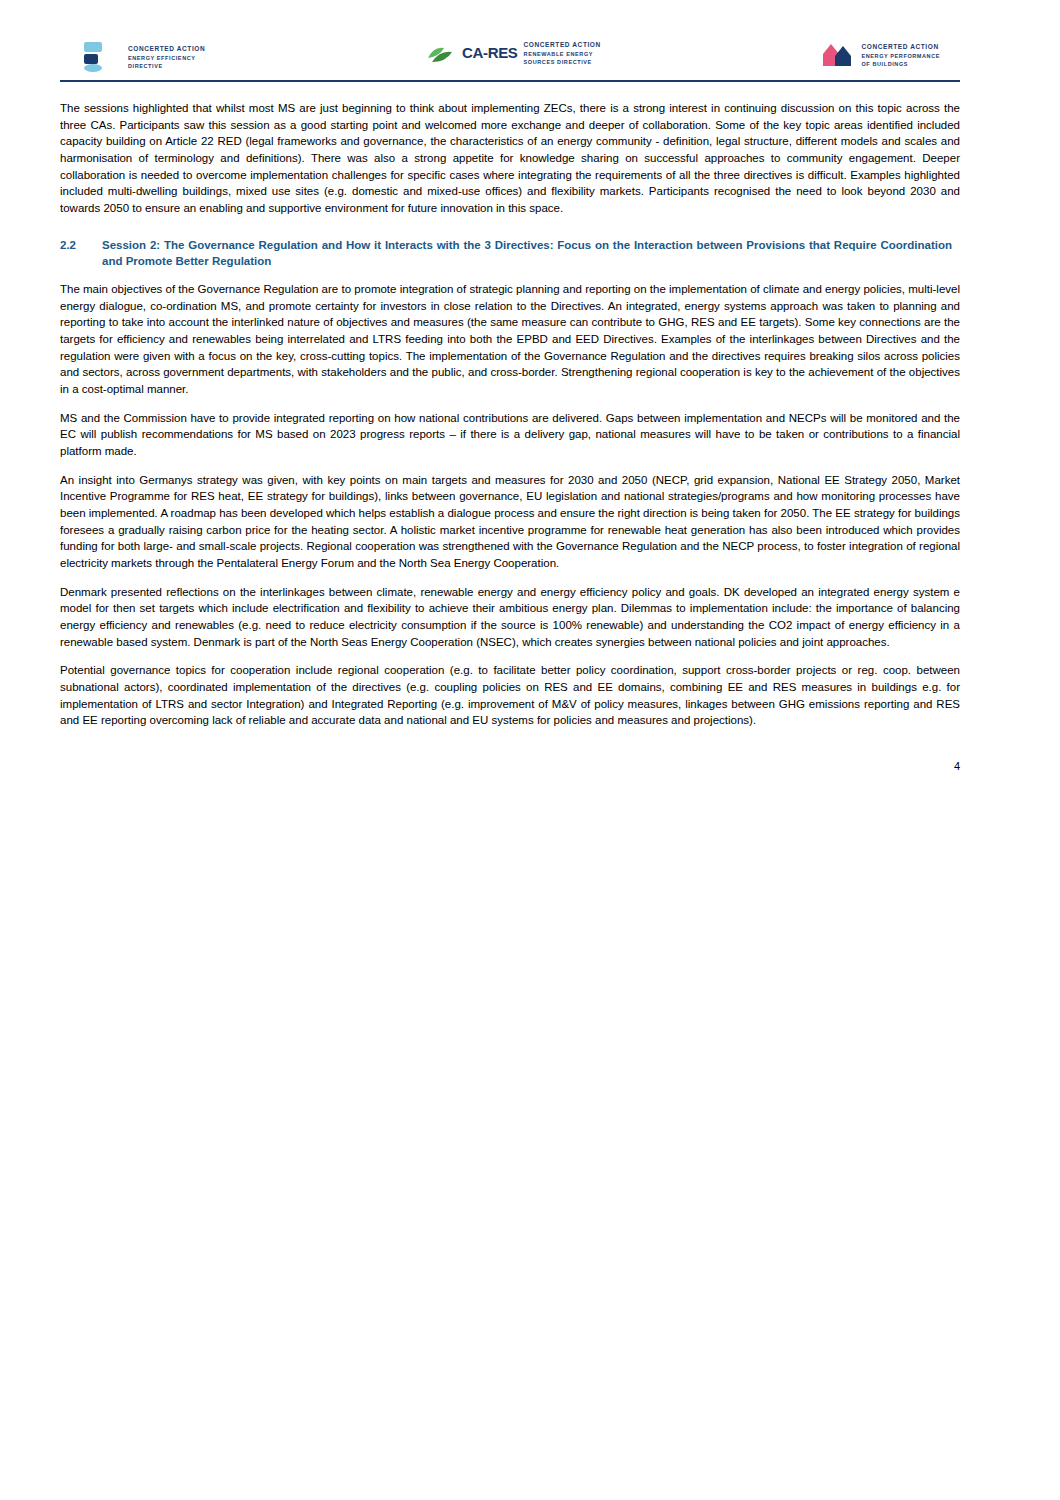CONCERTED ACTION
ENERGY EFFICIENCY
DIRECTIVE
CA-RES
CONCERTED ACTION
RENEWABLE ENERGY
SOURCES DIRECTIVE
CONCERTED ACTION
ENERGY PERFORMANCE
OF BUILDINGS
The sessions highlighted that whilst most MS are just beginning to think about implementing ZECs, there is a strong interest in continuing discussion on this topic across the three CAs. Participants saw this session as a good starting point and welcomed more exchange and deeper of collaboration. Some of the key topic areas identified included capacity building on Article 22 RED (legal frameworks and governance, the characteristics of an energy community - definition, legal structure, different models and scales and harmonisation of terminology and definitions). There was also a strong appetite for knowledge sharing on successful approaches to community engagement. Deeper collaboration is needed to overcome implementation challenges for specific cases where integrating the requirements of all the three directives is difficult. Examples highlighted included multi-dwelling buildings, mixed use sites (e.g. domestic and mixed-use offices) and flexibility markets. Participants recognised the need to look beyond 2030 and towards 2050 to ensure an enabling and supportive environment for future innovation in this space.
2.2 Session 2: The Governance Regulation and How it Interacts with the 3 Directives: Focus on the Interaction between Provisions that Require Coordination and Promote Better Regulation
The main objectives of the Governance Regulation are to promote integration of strategic planning and reporting on the implementation of climate and energy policies, multi-level energy dialogue, co-ordination MS, and promote certainty for investors in close relation to the Directives. An integrated, energy systems approach was taken to planning and reporting to take into account the interlinked nature of objectives and measures (the same measure can contribute to GHG, RES and EE targets). Some key connections are the targets for efficiency and renewables being interrelated and LTRS feeding into both the EPBD and EED Directives. Examples of the interlinkages between Directives and the regulation were given with a focus on the key, cross-cutting topics. The implementation of the Governance Regulation and the directives requires breaking silos across policies and sectors, across government departments, with stakeholders and the public, and cross-border. Strengthening regional cooperation is key to the achievement of the objectives in a cost-optimal manner.
MS and the Commission have to provide integrated reporting on how national contributions are delivered. Gaps between implementation and NECPs will be monitored and the EC will publish recommendations for MS based on 2023 progress reports – if there is a delivery gap, national measures will have to be taken or contributions to a financial platform made.
An insight into Germanys strategy was given, with key points on main targets and measures for 2030 and 2050 (NECP, grid expansion, National EE Strategy 2050, Market Incentive Programme for RES heat, EE strategy for buildings), links between governance, EU legislation and national strategies/programs and how monitoring processes have been implemented. A roadmap has been developed which helps establish a dialogue process and ensure the right direction is being taken for 2050. The EE strategy for buildings foresees a gradually raising carbon price for the heating sector. A holistic market incentive programme for renewable heat generation has also been introduced which provides funding for both large- and small-scale projects. Regional cooperation was strengthened with the Governance Regulation and the NECP process, to foster integration of regional electricity markets through the Pentalateral Energy Forum and the North Sea Energy Cooperation.
Denmark presented reflections on the interlinkages between climate, renewable energy and energy efficiency policy and goals. DK developed an integrated energy system e model for then set targets which include electrification and flexibility to achieve their ambitious energy plan. Dilemmas to implementation include: the importance of balancing energy efficiency and renewables (e.g. need to reduce electricity consumption if the source is 100% renewable) and understanding the CO2 impact of energy efficiency in a renewable based system. Denmark is part of the North Seas Energy Cooperation (NSEC), which creates synergies between national policies and joint approaches.
Potential governance topics for cooperation include regional cooperation (e.g. to facilitate better policy coordination, support cross-border projects or reg. coop. between subnational actors), coordinated implementation of the directives (e.g. coupling policies on RES and EE domains, combining EE and RES measures in buildings e.g. for implementation of LTRS and sector Integration) and Integrated Reporting (e.g. improvement of M&V of policy measures, linkages between GHG emissions reporting and RES and EE reporting overcoming lack of reliable and accurate data and national and EU systems for policies and measures and projections).
4